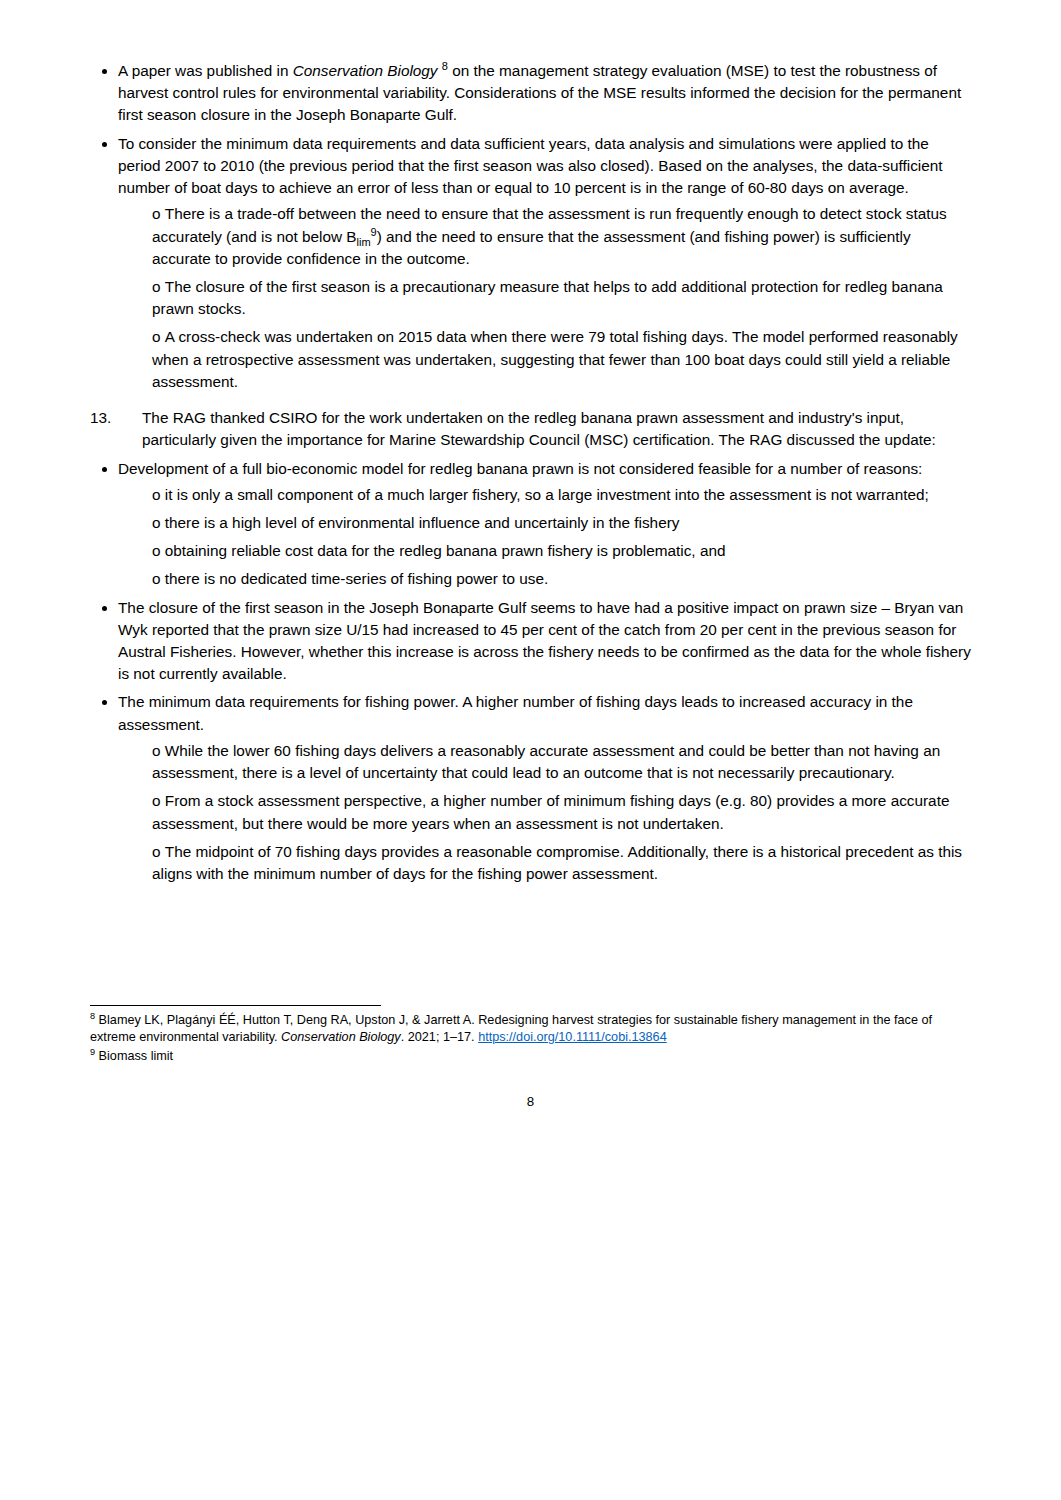A paper was published in Conservation Biology 8 on the management strategy evaluation (MSE) to test the robustness of harvest control rules for environmental variability. Considerations of the MSE results informed the decision for the permanent first season closure in the Joseph Bonaparte Gulf.
To consider the minimum data requirements and data sufficient years, data analysis and simulations were applied to the period 2007 to 2010 (the previous period that the first season was also closed). Based on the analyses, the data-sufficient number of boat days to achieve an error of less than or equal to 10 percent is in the range of 60-80 days on average.
There is a trade-off between the need to ensure that the assessment is run frequently enough to detect stock status accurately (and is not below Blim9) and the need to ensure that the assessment (and fishing power) is sufficiently accurate to provide confidence in the outcome.
The closure of the first season is a precautionary measure that helps to add additional protection for redleg banana prawn stocks.
A cross-check was undertaken on 2015 data when there were 79 total fishing days. The model performed reasonably when a retrospective assessment was undertaken, suggesting that fewer than 100 boat days could still yield a reliable assessment.
13.
The RAG thanked CSIRO for the work undertaken on the redleg banana prawn assessment and industry's input, particularly given the importance for Marine Stewardship Council (MSC) certification. The RAG discussed the update:
Development of a full bio-economic model for redleg banana prawn is not considered feasible for a number of reasons:
it is only a small component of a much larger fishery, so a large investment into the assessment is not warranted;
there is a high level of environmental influence and uncertainly in the fishery
obtaining reliable cost data for the redleg banana prawn fishery is problematic, and
there is no dedicated time-series of fishing power to use.
The closure of the first season in the Joseph Bonaparte Gulf seems to have had a positive impact on prawn size – Bryan van Wyk reported that the prawn size U/15 had increased to 45 per cent of the catch from 20 per cent in the previous season for Austral Fisheries. However, whether this increase is across the fishery needs to be confirmed as the data for the whole fishery is not currently available.
The minimum data requirements for fishing power. A higher number of fishing days leads to increased accuracy in the assessment.
While the lower 60 fishing days delivers a reasonably accurate assessment and could be better than not having an assessment, there is a level of uncertainty that could lead to an outcome that is not necessarily precautionary.
From a stock assessment perspective, a higher number of minimum fishing days (e.g. 80) provides a more accurate assessment, but there would be more years when an assessment is not undertaken.
The midpoint of 70 fishing days provides a reasonable compromise. Additionally, there is a historical precedent as this aligns with the minimum number of days for the fishing power assessment.
8 Blamey LK, Plagányi ÉÉ, Hutton T, Deng RA, Upston J, & Jarrett A. Redesigning harvest strategies for sustainable fishery management in the face of extreme environmental variability. Conservation Biology. 2021; 1–17. https://doi.org/10.1111/cobi.13864
9 Biomass limit
8